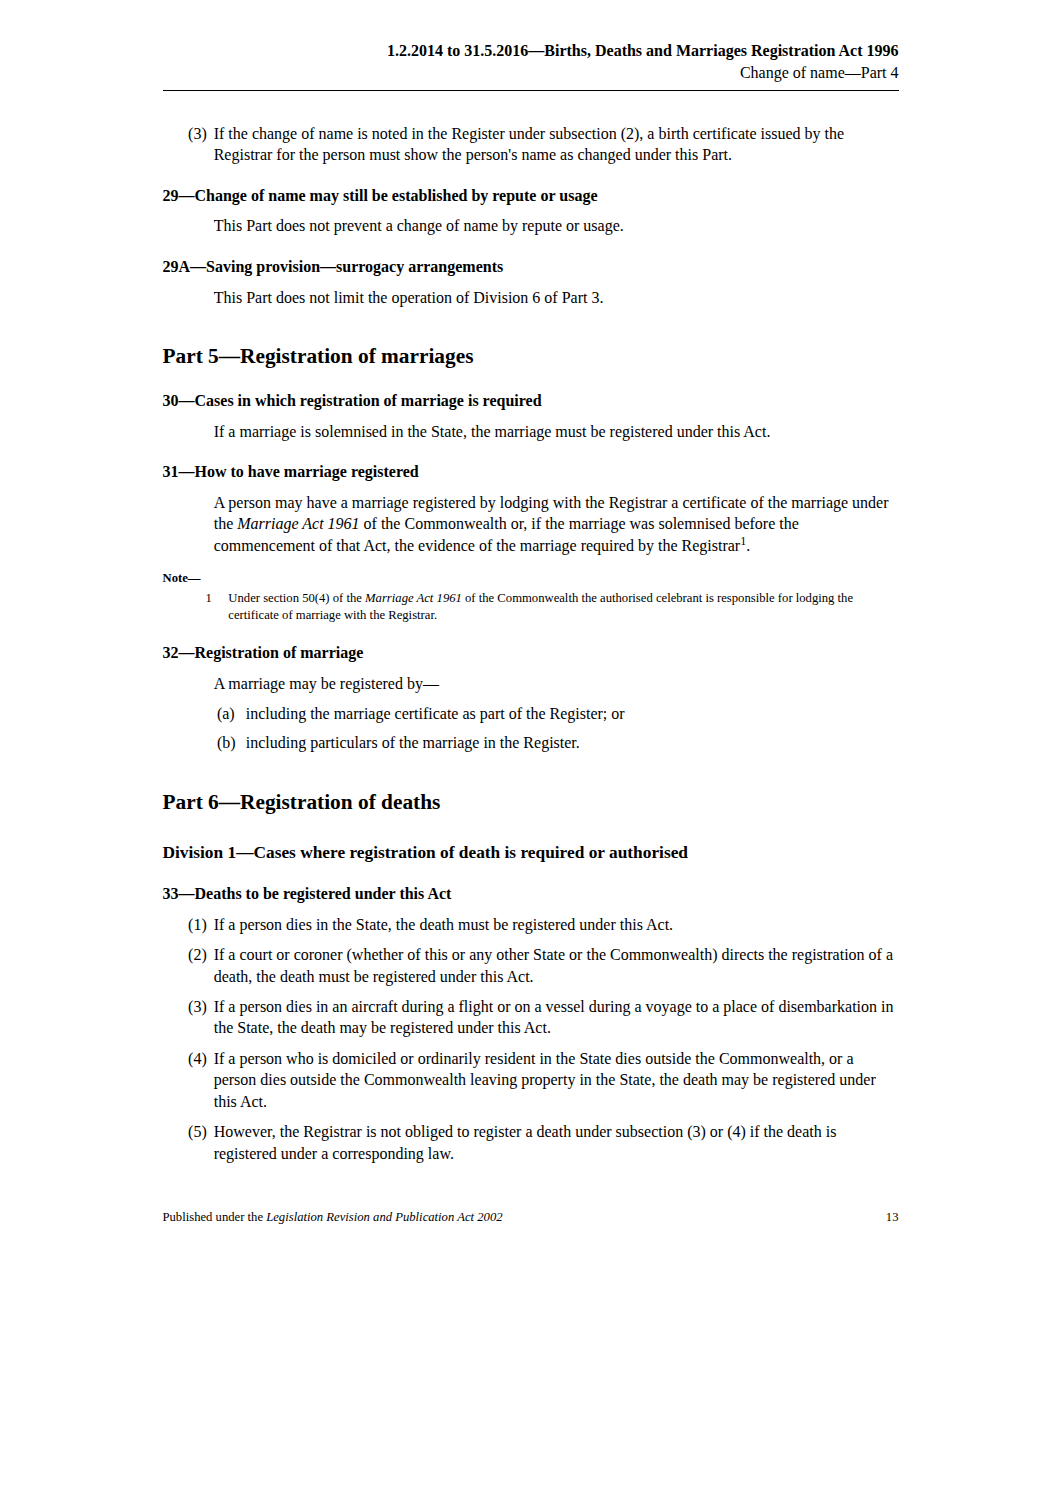1.2.2014 to 31.5.2016—Births, Deaths and Marriages Registration Act 1996
Change of name—Part 4
(3) If the change of name is noted in the Register under subsection (2), a birth certificate issued by the Registrar for the person must show the person's name as changed under this Part.
29—Change of name may still be established by repute or usage
This Part does not prevent a change of name by repute or usage.
29A—Saving provision—surrogacy arrangements
This Part does not limit the operation of Division 6 of Part 3.
Part 5—Registration of marriages
30—Cases in which registration of marriage is required
If a marriage is solemnised in the State, the marriage must be registered under this Act.
31—How to have marriage registered
A person may have a marriage registered by lodging with the Registrar a certificate of the marriage under the Marriage Act 1961 of the Commonwealth or, if the marriage was solemnised before the commencement of that Act, the evidence of the marriage required by the Registrar1.
Note—
1 Under section 50(4) of the Marriage Act 1961 of the Commonwealth the authorised celebrant is responsible for lodging the certificate of marriage with the Registrar.
32—Registration of marriage
A marriage may be registered by—
(a) including the marriage certificate as part of the Register; or
(b) including particulars of the marriage in the Register.
Part 6—Registration of deaths
Division 1—Cases where registration of death is required or authorised
33—Deaths to be registered under this Act
(1) If a person dies in the State, the death must be registered under this Act.
(2) If a court or coroner (whether of this or any other State or the Commonwealth) directs the registration of a death, the death must be registered under this Act.
(3) If a person dies in an aircraft during a flight or on a vessel during a voyage to a place of disembarkation in the State, the death may be registered under this Act.
(4) If a person who is domiciled or ordinarily resident in the State dies outside the Commonwealth, or a person dies outside the Commonwealth leaving property in the State, the death may be registered under this Act.
(5) However, the Registrar is not obliged to register a death under subsection (3) or (4) if the death is registered under a corresponding law.
Published under the Legislation Revision and Publication Act 2002 13